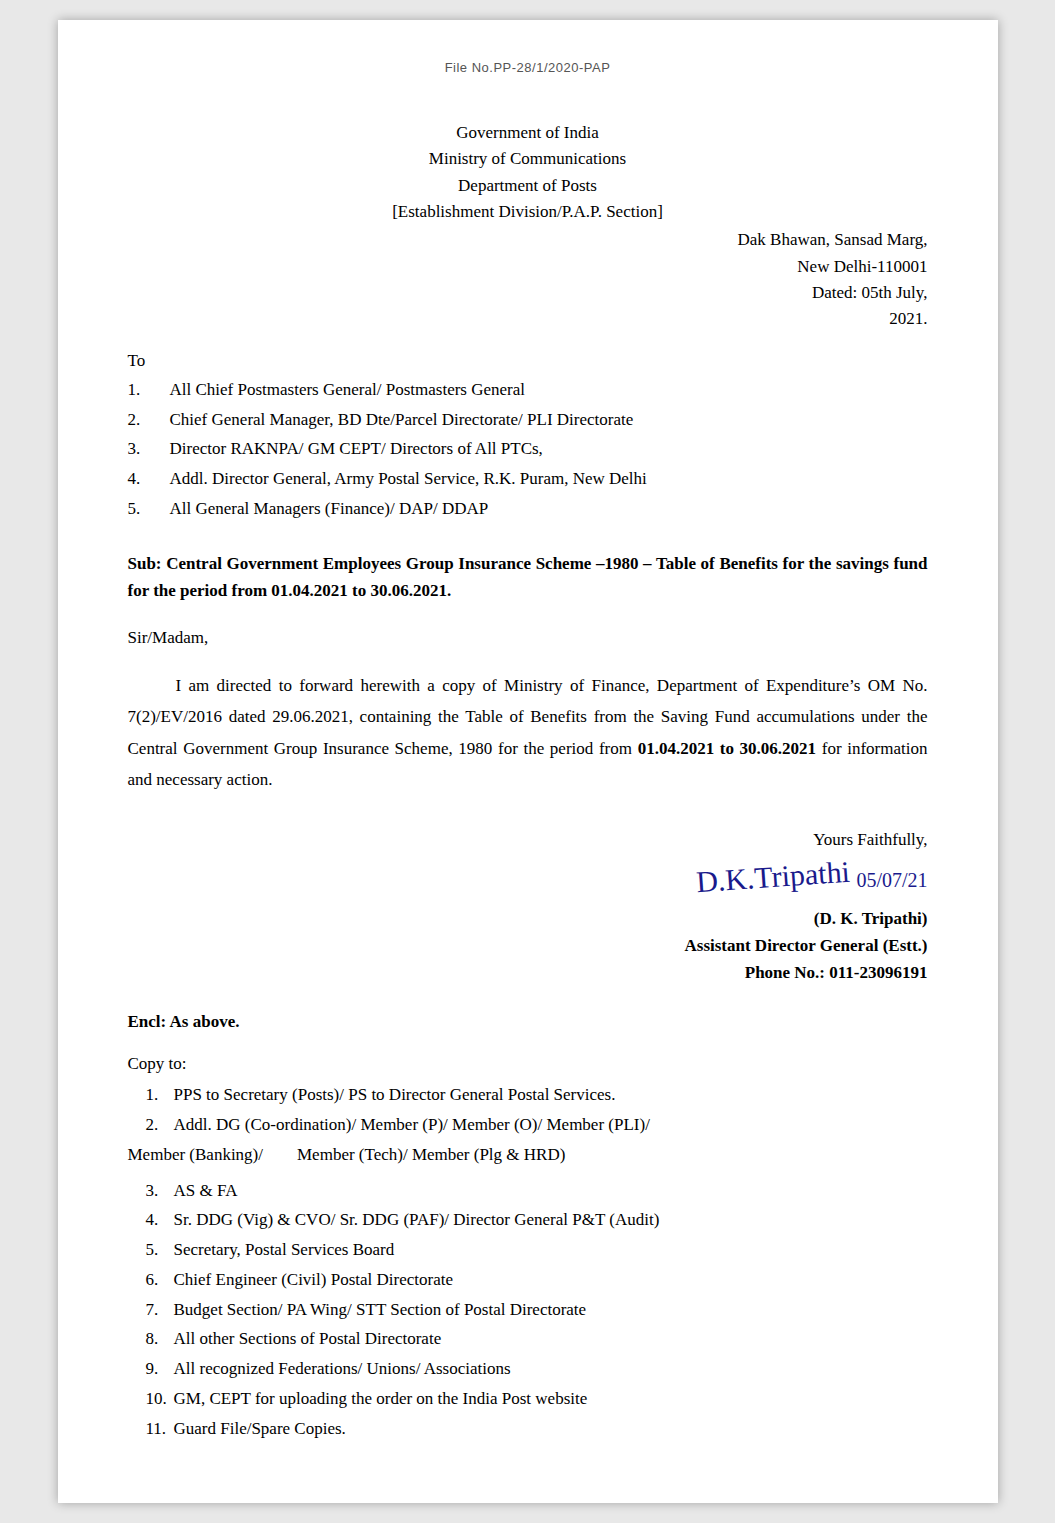File No.PP-28/1/2020-PAP
Government of India
Ministry of Communications
Department of Posts
[Establishment Division/P.A.P. Section]
Dak Bhawan, Sansad Marg,
New Delhi-110001
Dated: 05th July,
2021.
To
1. All Chief Postmasters General/ Postmasters General
2. Chief General Manager, BD Dte/Parcel Directorate/ PLI Directorate
3. Director RAKNPA/ GM CEPT/ Directors of All PTCs,
4. Addl. Director General, Army Postal Service, R.K. Puram, New Delhi
5. All General Managers (Finance)/ DAP/ DDAP
Sub: Central Government Employees Group Insurance Scheme –1980 – Table of Benefits for the savings fund for the period from 01.04.2021 to 30.06.2021.
Sir/Madam,
I am directed to forward herewith a copy of Ministry of Finance, Department of Expenditure’s OM No. 7(2)/EV/2016 dated 29.06.2021, containing the Table of Benefits from the Saving Fund accumulations under the Central Government Group Insurance Scheme, 1980 for the period from 01.04.2021 to 30.06.2021 for information and necessary action.
Yours Faithfully,
D.K.Tripathi 05/07/21
(D. K. Tripathi)
Assistant Director General (Estt.)
Phone No.: 011-23096191
Encl: As above.
Copy to:
1. PPS to Secretary (Posts)/ PS to Director General Postal Services.
2. Addl. DG (Co-ordination)/ Member (P)/ Member (O)/ Member (PLI)/
Member (Banking)/ Member (Tech)/ Member (Plg & HRD)
3. AS & FA
4. Sr. DDG (Vig) & CVO/ Sr. DDG (PAF)/ Director General P&T (Audit)
5. Secretary, Postal Services Board
6. Chief Engineer (Civil) Postal Directorate
7. Budget Section/ PA Wing/ STT Section of Postal Directorate
8. All other Sections of Postal Directorate
9. All recognized Federations/ Unions/ Associations
10. GM, CEPT for uploading the order on the India Post website
11. Guard File/Spare Copies.